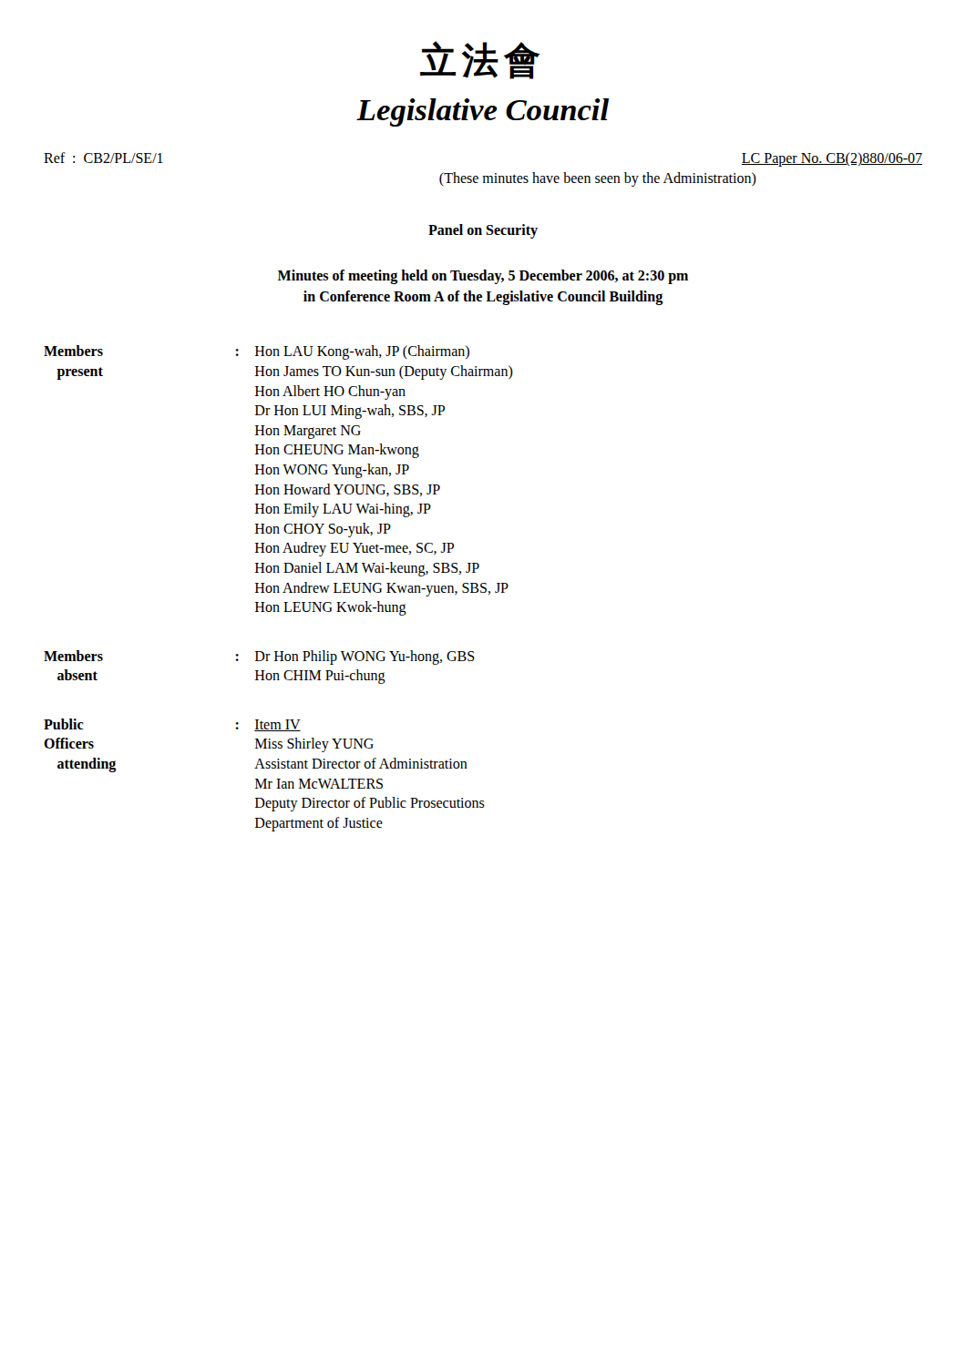立法會
Legislative Council
| Ref : CB2/PL/SE/1 | LC Paper No. CB(2)880/06-07 (These minutes have been seen by the Administration) |
Panel on Security
Minutes of meeting held on Tuesday, 5 December 2006, at 2:30 pm
in Conference Room A of the Legislative Council Building
| Members present | : | Hon LAU Kong-wah, JP (Chairman) Hon James TO Kun-sun (Deputy Chairman) Hon Albert HO Chun-yan Dr Hon LUI Ming-wah, SBS, JP Hon Margaret NG Hon CHEUNG Man-kwong Hon WONG Yung-kan, JP Hon Howard YOUNG, SBS, JP Hon Emily LAU Wai-hing, JP Hon CHOY So-yuk, JP Hon Audrey EU Yuet-mee, SC, JP Hon Daniel LAM Wai-keung, SBS, JP Hon Andrew LEUNG Kwan-yuen, SBS, JP Hon LEUNG Kwok-hung |
| Members absent | : | Dr Hon Philip WONG Yu-hong, GBS Hon CHIM Pui-chung |
| Public Officers attending | : | Item IV Miss Shirley YUNG Assistant Director of Administration Mr Ian McWALTERS Deputy Director of Public Prosecutions Department of Justice |